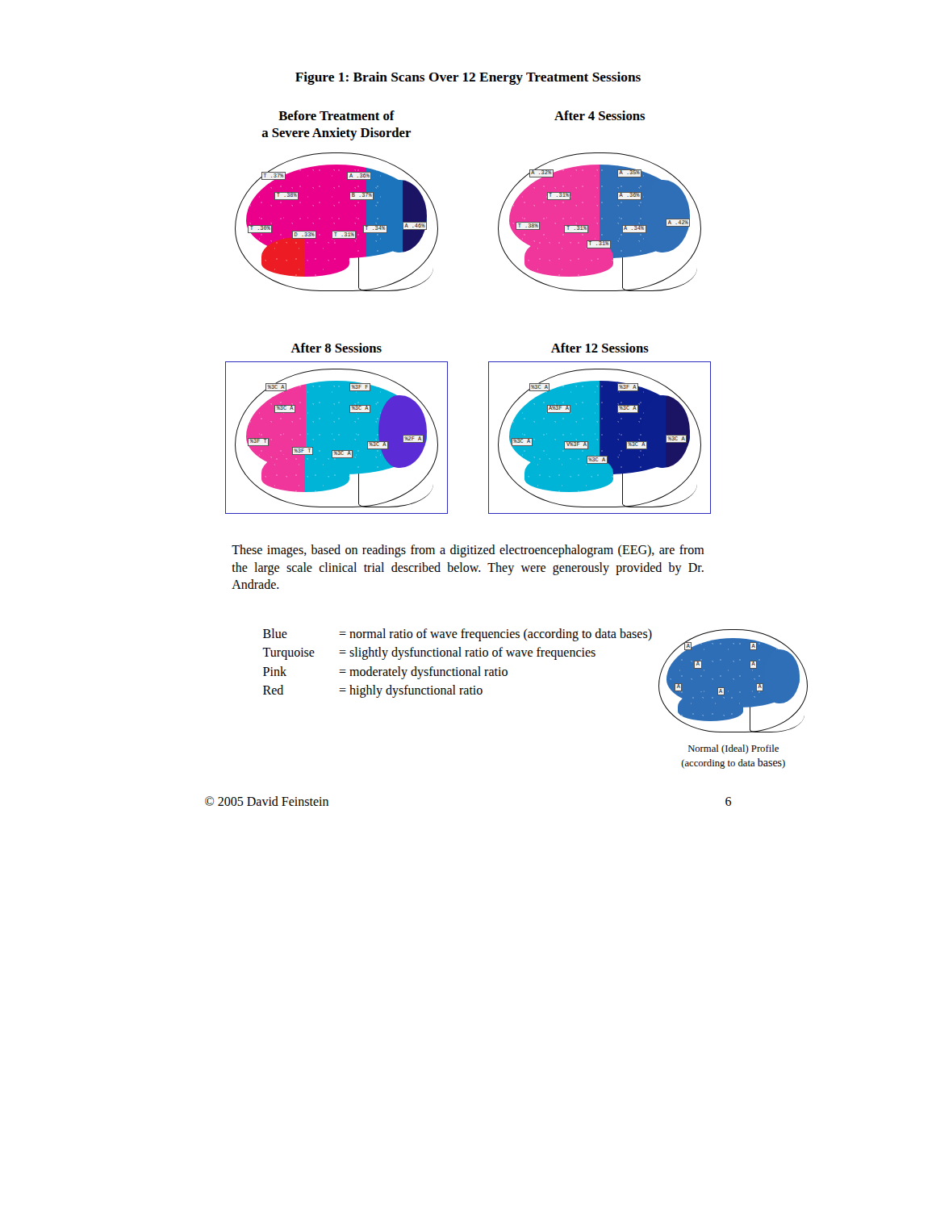Figure 1: Brain Scans Over 12 Energy Treatment Sessions
| Before Treatment of a Severe Anxiety Disorder | After 4 Sessions |
| T .37% A .36% T .38% B .37% T .30% D .33% T .31% T .34% A .46% | A .32% A .35% T .31% A .36% T .38% T .31% A .34% T .31% A .42% |
| After 8 Sessions | After 12 Sessions |
| %3C A %3F F %3C A %3C A %3F T %3F T %3C A %3C A %2F A | %3C A %3F A A%3F A %3C A %3C A V%3F A %3C A %3C A %3C A |
These images, based on readings from a digitized electroencephalogram (EEG), are from the large scale clinical trial described below. They were generously provided by Dr. Andrade.
Blue= normal ratio of wave frequencies (according to data bases)
Turquoise= slightly dysfunctional ratio of wave frequencies
Pink= moderately dysfunctional ratio
Red= highly dysfunctional ratio
A A A A A A A
Normal (Ideal) Profile
(according to data bases)
© 2005 David Feinstein 6